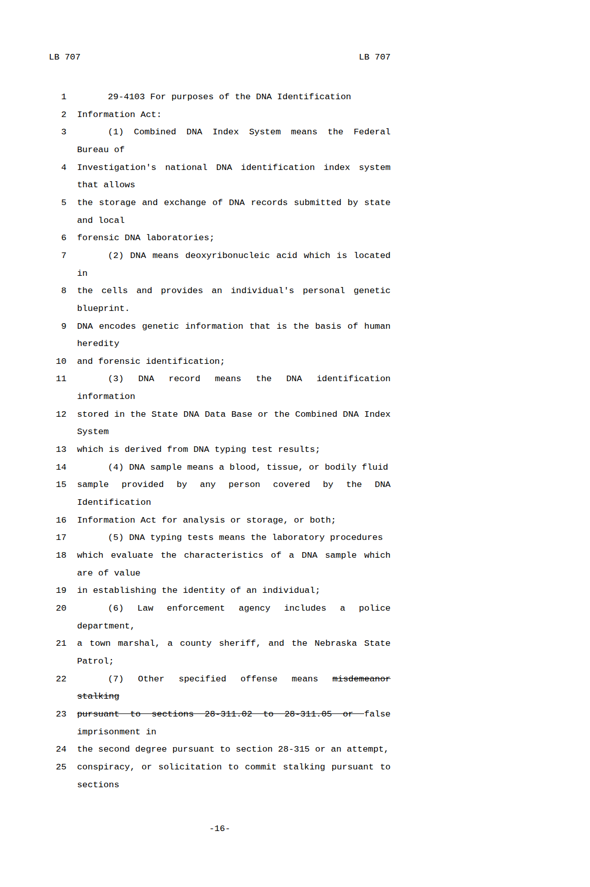LB 707 LB 707
29-4103 For purposes of the DNA Identification
Information Act:
(1) Combined DNA Index System means the Federal Bureau of
Investigation's national DNA identification index system that allows
the storage and exchange of DNA records submitted by state and local
forensic DNA laboratories;
(2) DNA means deoxyribonucleic acid which is located in
the cells and provides an individual's personal genetic blueprint.
DNA encodes genetic information that is the basis of human heredity
and forensic identification;
(3) DNA record means the DNA identification information
stored in the State DNA Data Base or the Combined DNA Index System
which is derived from DNA typing test results;
(4) DNA sample means a blood, tissue, or bodily fluid
sample provided by any person covered by the DNA Identification
Information Act for analysis or storage, or both;
(5) DNA typing tests means the laboratory procedures
which evaluate the characteristics of a DNA sample which are of value
in establishing the identity of an individual;
(6) Law enforcement agency includes a police department,
a town marshal, a county sheriff, and the Nebraska State Patrol;
(7) Other specified offense means misdemeanor stalking
pursuant to sections 28-311.02 to 28-311.05 or false imprisonment in
the second degree pursuant to section 28-315 or an attempt,
conspiracy, or solicitation to commit stalking pursuant to sections
-16-